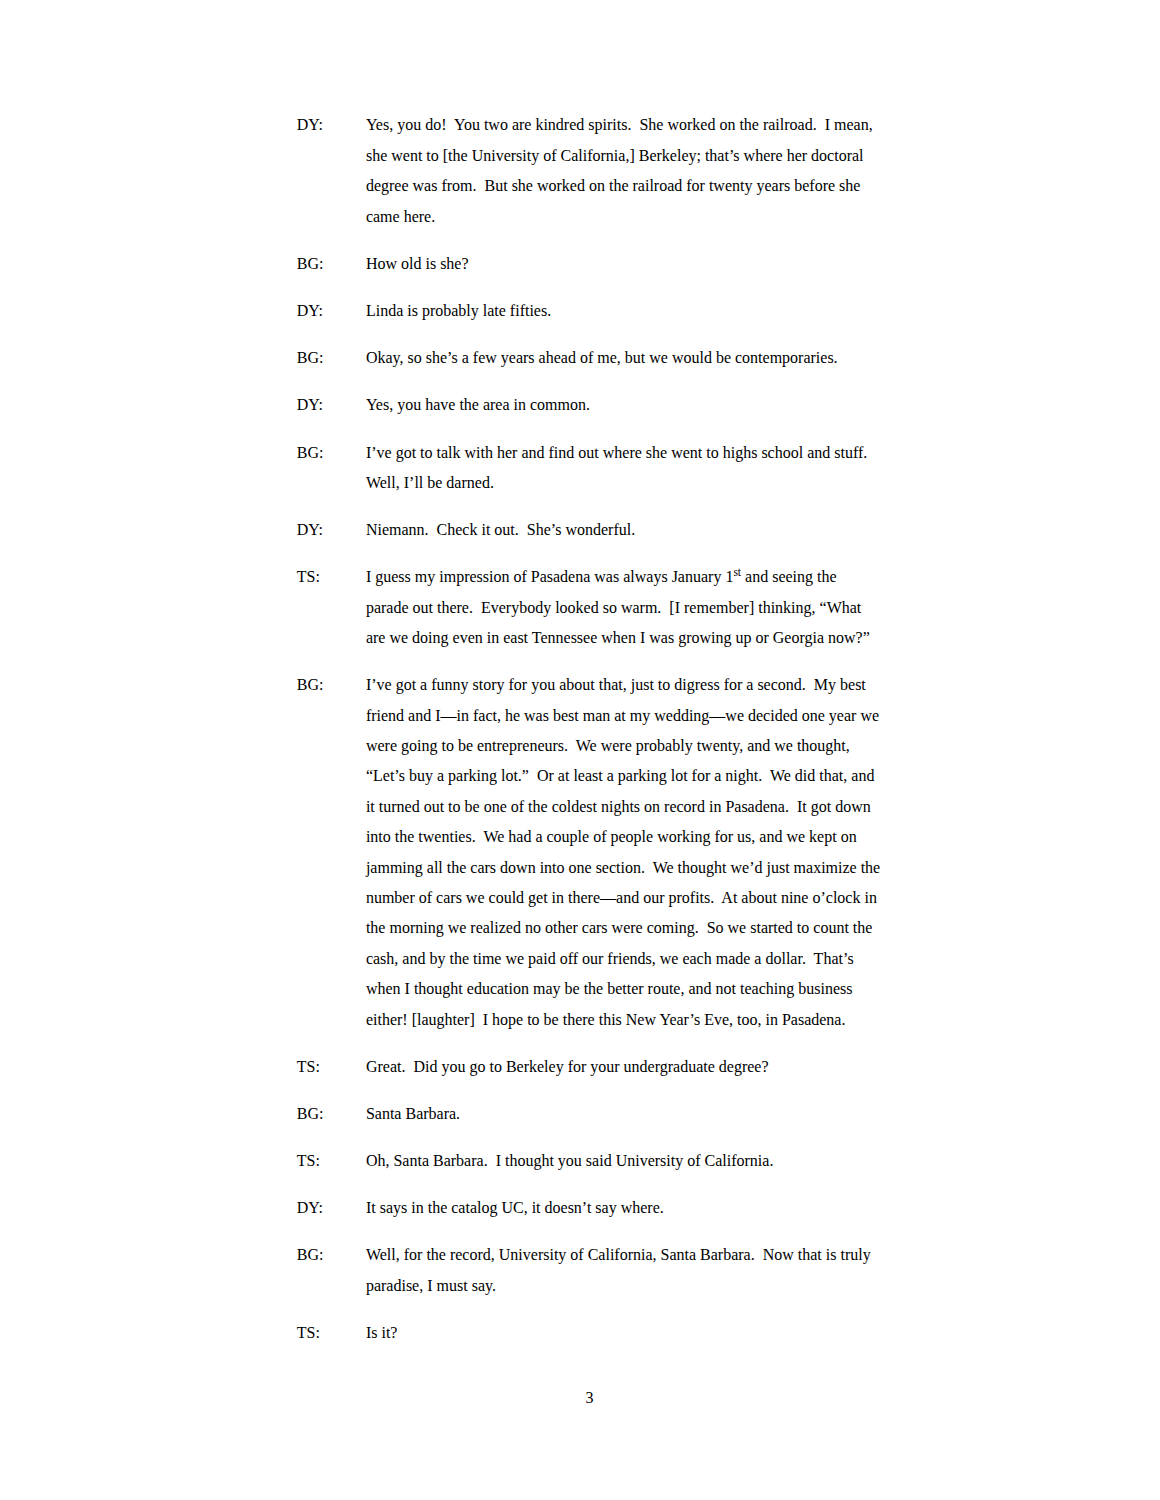| DY: | Yes, you do! You two are kindred spirits. She worked on the railroad. I mean, she went to [the University of California,] Berkeley; that’s where her doctoral degree was from. But she worked on the railroad for twenty years before she came here. |
| BG: | How old is she? |
| DY: | Linda is probably late fifties. |
| BG: | Okay, so she’s a few years ahead of me, but we would be contemporaries. |
| DY: | Yes, you have the area in common. |
| BG: | I’ve got to talk with her and find out where she went to highs school and stuff. Well, I’ll be darned. |
| DY: | Niemann. Check it out. She’s wonderful. |
| TS: | I guess my impression of Pasadena was always January 1 st and seeing the parade out there. Everybody looked so warm. [I remember] thinking, “What are we doing even in east Tennessee when I was growing up or Georgia now?” |
| BG: | I’ve got a funny story for you about that, just to digress for a second. My best friend and I—in fact, he was best man at my wedding—we decided one year we were going to be entrepreneurs. We were probably twenty, and we thought, “Let’s buy a parking lot.” Or at least a parking lot for a night. We did that, and it turned out to be one of the coldest nights on record in Pasadena. It got down into the twenties. We had a couple of people working for us, and we kept on jamming all the cars down into one section. We thought we’d just maximize the number of cars we could get in there—and our profits. At about nine o’clock in the morning we realized no other cars were coming. So we started to count the cash, and by the time we paid off our friends, we each made a dollar. That’s when I thought education may be the better route, and not teaching business either! [laughter] I hope to be there this New Year’s Eve, too, in Pasadena. |
| TS: | Great. Did you go to Berkeley for your undergraduate degree? |
| BG: | Santa Barbara. |
| TS: | Oh, Santa Barbara. I thought you said University of California. |
| DY: | It says in the catalog UC, it doesn’t say where. |
| BG: | Well, for the record, University of California, Santa Barbara. Now that is truly paradise, I must say. |
| TS: | Is it? |
3